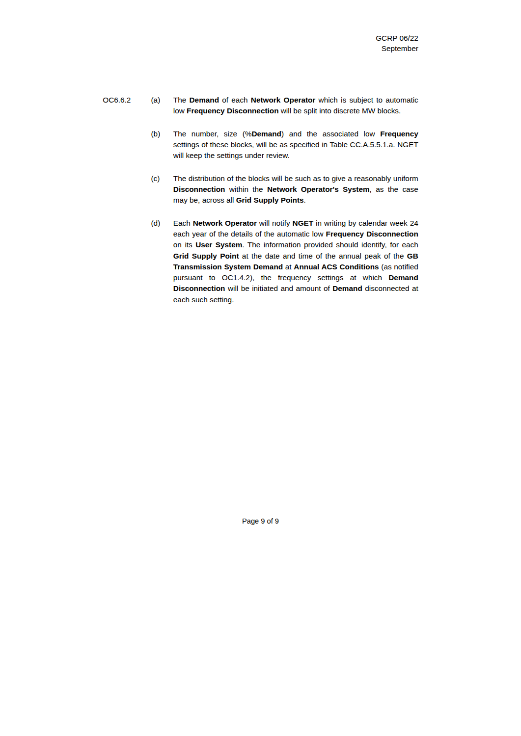GCRP 06/22
September
OC6.6.2
(a)
The Demand of each Network Operator which is subject to automatic low Frequency Disconnection will be split into discrete MW blocks.
(b)
The number, size (%Demand) and the associated low Frequency settings of these blocks, will be as specified in Table CC.A.5.5.1.a. NGET will keep the settings under review.
(c)
The distribution of the blocks will be such as to give a reasonably uniform Disconnection within the Network Operator's System, as the case may be, across all Grid Supply Points.
(d)
Each Network Operator will notify NGET in writing by calendar week 24 each year of the details of the automatic low Frequency Disconnection on its User System. The information provided should identify, for each Grid Supply Point at the date and time of the annual peak of the GB Transmission System Demand at Annual ACS Conditions (as notified pursuant to OC1.4.2), the frequency settings at which Demand Disconnection will be initiated and amount of Demand disconnected at each such setting.
Page 9 of 9